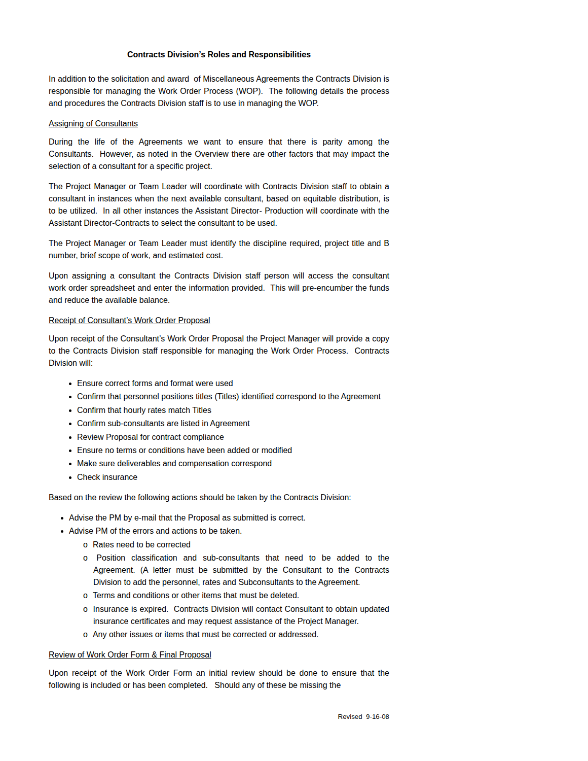Contracts Division’s Roles and Responsibilities
In addition to the solicitation and award of Miscellaneous Agreements the Contracts Division is responsible for managing the Work Order Process (WOP). The following details the process and procedures the Contracts Division staff is to use in managing the WOP.
Assigning of Consultants
During the life of the Agreements we want to ensure that there is parity among the Consultants. However, as noted in the Overview there are other factors that may impact the selection of a consultant for a specific project.
The Project Manager or Team Leader will coordinate with Contracts Division staff to obtain a consultant in instances when the next available consultant, based on equitable distribution, is to be utilized. In all other instances the Assistant Director- Production will coordinate with the Assistant Director-Contracts to select the consultant to be used.
The Project Manager or Team Leader must identify the discipline required, project title and B number, brief scope of work, and estimated cost.
Upon assigning a consultant the Contracts Division staff person will access the consultant work order spreadsheet and enter the information provided. This will pre-encumber the funds and reduce the available balance.
Receipt of Consultant’s Work Order Proposal
Upon receipt of the Consultant’s Work Order Proposal the Project Manager will provide a copy to the Contracts Division staff responsible for managing the Work Order Process. Contracts Division will:
Ensure correct forms and format were used
Confirm that personnel positions titles (Titles) identified correspond to the Agreement
Confirm that hourly rates match Titles
Confirm sub-consultants are listed in Agreement
Review Proposal for contract compliance
Ensure no terms or conditions have been added or modified
Make sure deliverables and compensation correspond
Check insurance
Based on the review the following actions should be taken by the Contracts Division:
Advise the PM by e-mail that the Proposal as submitted is correct.
Advise PM of the errors and actions to be taken.
Rates need to be corrected
Position classification and sub-consultants that need to be added to the Agreement. (A letter must be submitted by the Consultant to the Contracts Division to add the personnel, rates and Subconsultants to the Agreement.
Terms and conditions or other items that must be deleted.
Insurance is expired. Contracts Division will contact Consultant to obtain updated insurance certificates and may request assistance of the Project Manager.
Any other issues or items that must be corrected or addressed.
Review of Work Order Form & Final Proposal
Upon receipt of the Work Order Form an initial review should be done to ensure that the following is included or has been completed. Should any of these be missing the
Revised 9-16-08